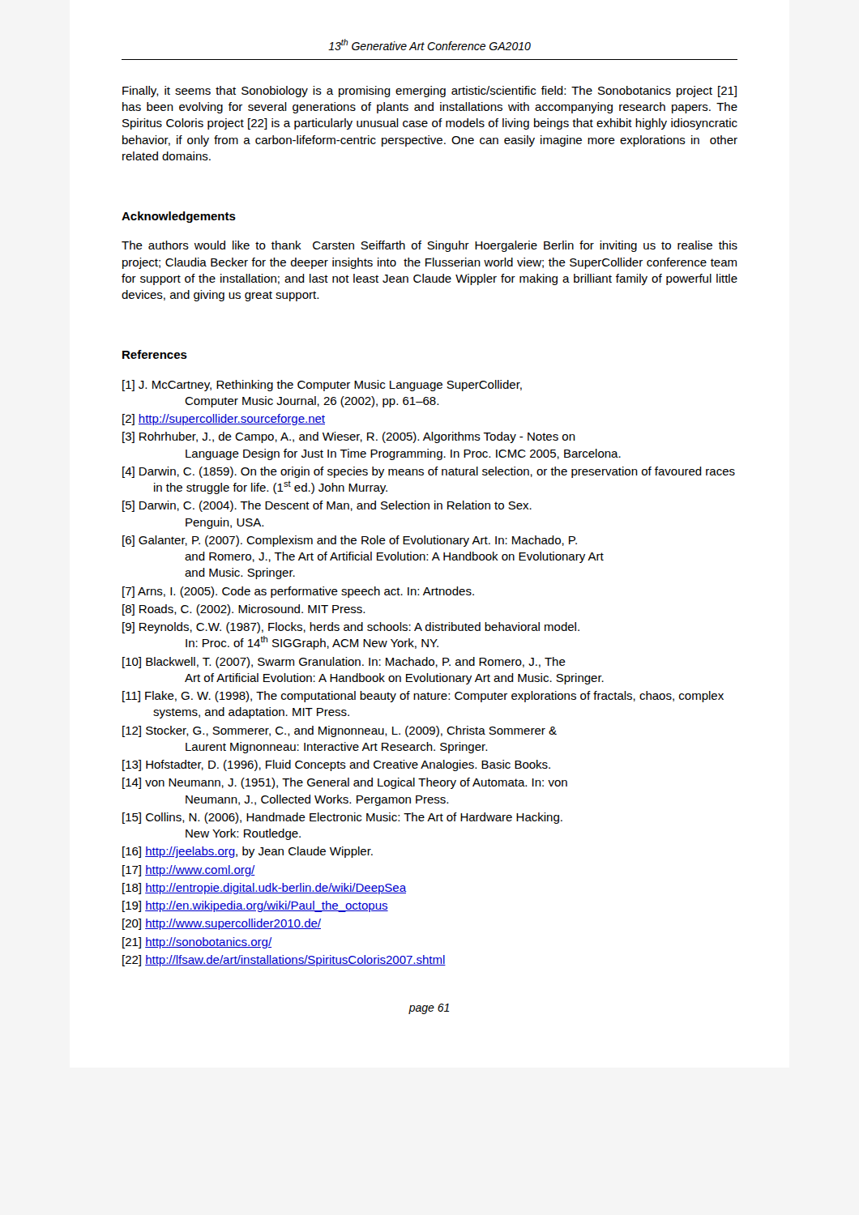13th Generative Art Conference GA2010
Finally, it seems that Sonobiology is a promising emerging artistic/scientific field: The Sonobotanics project [21] has been evolving for several generations of plants and installations with accompanying research papers. The Spiritus Coloris project [22] is a particularly unusual case of models of living beings that exhibit highly idiosyncratic behavior, if only from a carbon-lifeform-centric perspective. One can easily imagine more explorations in other related domains.
Acknowledgements
The authors would like to thank Carsten Seiffarth of Singuhr Hoergalerie Berlin for inviting us to realise this project; Claudia Becker for the deeper insights into the Flusserian world view; the SuperCollider conference team for support of the installation; and last not least Jean Claude Wippler for making a brilliant family of powerful little devices, and giving us great support.
References
[1] J. McCartney, Rethinking the Computer Music Language SuperCollider, Computer Music Journal, 26 (2002), pp. 61–68.
[2] http://supercollider.sourceforge.net
[3] Rohrhuber, J., de Campo, A., and Wieser, R. (2005). Algorithms Today - Notes on Language Design for Just In Time Programming. In Proc. ICMC 2005, Barcelona.
[4] Darwin, C. (1859). On the origin of species by means of natural selection, or the preservation of favoured races in the struggle for life. (1st ed.) John Murray.
[5] Darwin, C. (2004). The Descent of Man, and Selection in Relation to Sex. Penguin, USA.
[6] Galanter, P. (2007). Complexism and the Role of Evolutionary Art. In: Machado, P. and Romero, J., The Art of Artificial Evolution: A Handbook on Evolutionary Art and Music. Springer.
[7] Arns, I. (2005). Code as performative speech act. In: Artnodes.
[8] Roads, C. (2002). Microsound. MIT Press.
[9] Reynolds, C.W. (1987), Flocks, herds and schools: A distributed behavioral model. In: Proc. of 14th SIGGraph, ACM New York, NY.
[10] Blackwell, T. (2007), Swarm Granulation. In: Machado, P. and Romero, J., The Art of Artificial Evolution: A Handbook on Evolutionary Art and Music. Springer.
[11] Flake, G. W. (1998), The computational beauty of nature: Computer explorations of fractals, chaos, complex systems, and adaptation. MIT Press.
[12] Stocker, G., Sommerer, C., and Mignonneau, L. (2009), Christa Sommerer & Laurent Mignonneau: Interactive Art Research. Springer.
[13] Hofstadter, D. (1996), Fluid Concepts and Creative Analogies. Basic Books.
[14] von Neumann, J. (1951), The General and Logical Theory of Automata. In: von Neumann, J., Collected Works. Pergamon Press.
[15] Collins, N. (2006), Handmade Electronic Music: The Art of Hardware Hacking. New York: Routledge.
[16] http://jeelabs.org, by Jean Claude Wippler.
[17] http://www.coml.org/
[18] http://entropie.digital.udk-berlin.de/wiki/DeepSea
[19] http://en.wikipedia.org/wiki/Paul_the_octopus
[20] http://www.supercollider2010.de/
[21] http://sonobotanics.org/
[22] http://lfsaw.de/art/installations/SpiritusColoris2007.shtml
page 61